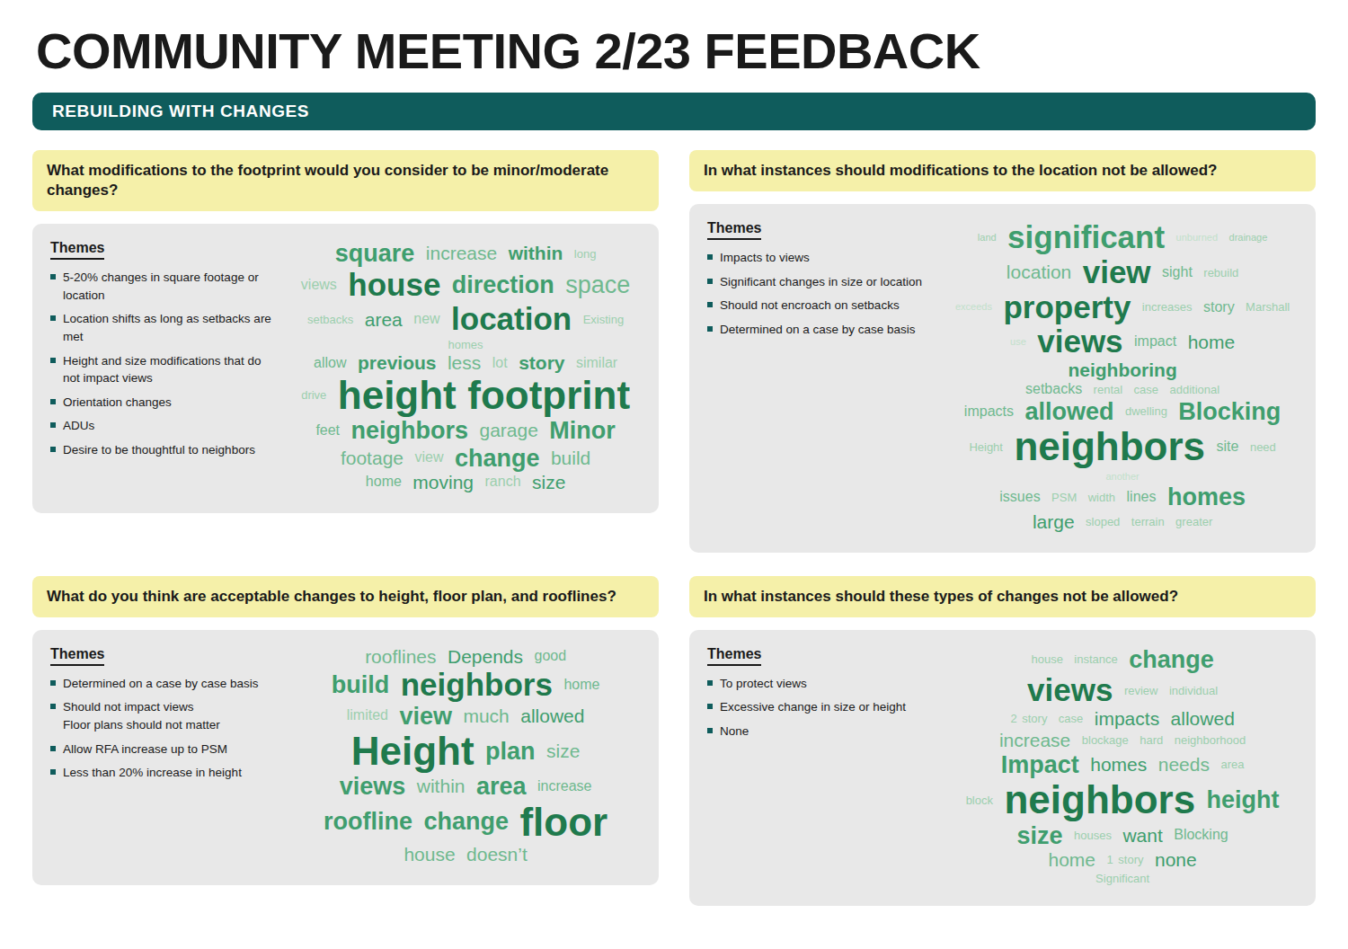Community Meeting 2/23 Feedback
Rebuilding with Changes
What modifications to the footprint would you consider to be minor/moderate changes?
Themes
5-20% changes in square footage or location
Location shifts as long as setbacks are met
Height and size modifications that do not impact views
Orientation changes
ADUs
Desire to be thoughtful to neighbors
square increase within long
views house direction space
setbacks area new location Existing homes
allow previous less lot story similar
drive height footprint
feet neighbors garage Minor
footage view change build
home moving ranch size
In what instances should modifications to the location not be allowed?
Themes
Impacts to views
Significant changes in size or location
Should not encroach on setbacks
Determined on a case by case basis
land significant unburned drainage
location view sight rebuild
exceeds property increases story Marshall
use views impact home neighboring
setbacks rental case additional
impacts allowed dwelling Blocking
Height neighbors site need another
issues PSM width lines homes
large sloped terrain greater
What do you think are acceptable changes to height, floor plan, and rooflines?
Themes
Determined on a case by case basis
Should not impact views
Floor plans should not matter
Allow RFA increase up to PSM
Less than 20% increase in height
rooflines Depends good
build neighbors home
limited view much allowed
Height plan size
views within area increase
roofline change floor
house doesn’t
In what instances should these types of changes not be allowed?
Themes
To protect views
Excessive change in size or height
None
house instance change
views review individual
2 story case impacts allowed
increase blockage hard neighborhood
Impact homes needs area
block neighbors height
size houses want Blocking
home 1 story none
Significant